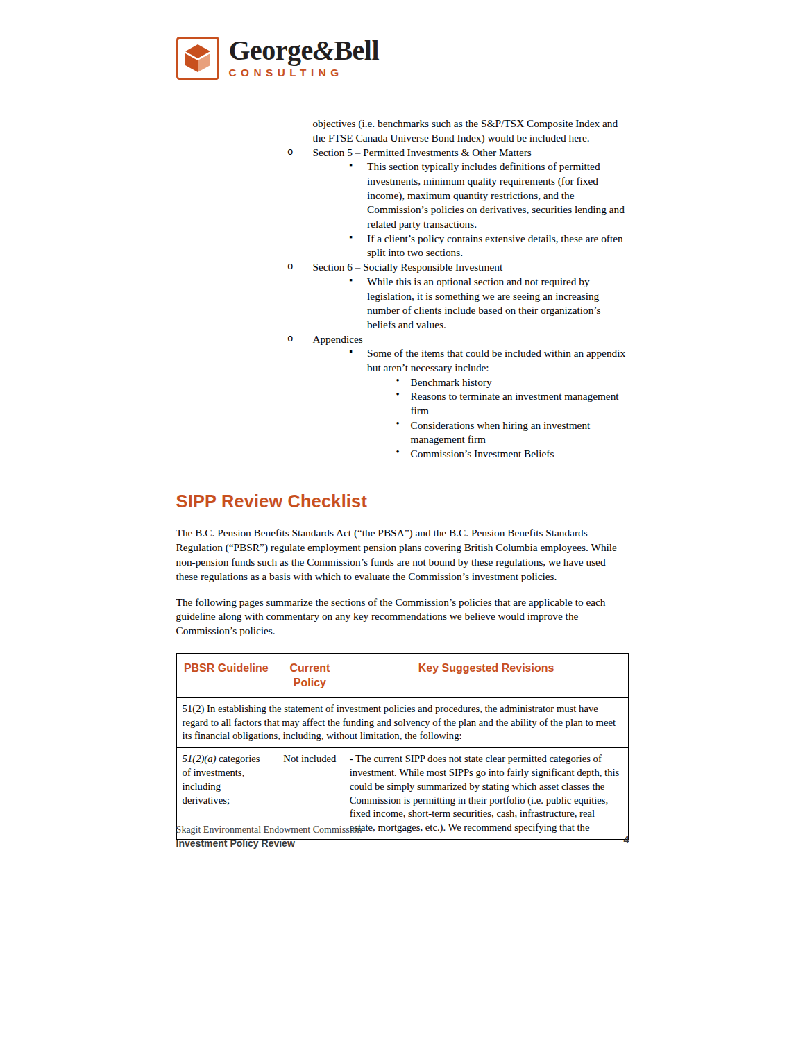George&Bell
CONSULTING
objectives (i.e. benchmarks such as the S&P/TSX Composite Index and the FTSE Canada Universe Bond Index) would be included here.
Section 5 – Permitted Investments & Other Matters
This section typically includes definitions of permitted investments, minimum quality requirements (for fixed income), maximum quantity restrictions, and the Commission’s policies on derivatives, securities lending and related party transactions.
If a client’s policy contains extensive details, these are often split into two sections.
Section 6 – Socially Responsible Investment
While this is an optional section and not required by legislation, it is something we are seeing an increasing number of clients include based on their organization’s beliefs and values.
Appendices
Some of the items that could be included within an appendix but aren’t necessary include:
Benchmark history
Reasons to terminate an investment management firm
Considerations when hiring an investment management firm
Commission’s Investment Beliefs
SIPP Review Checklist
The B.C. Pension Benefits Standards Act (“the PBSA”) and the B.C. Pension Benefits Standards Regulation (“PBSR”) regulate employment pension plans covering British Columbia employees. While non-pension funds such as the Commission’s funds are not bound by these regulations, we have used these regulations as a basis with which to evaluate the Commission’s investment policies.
The following pages summarize the sections of the Commission’s policies that are applicable to each guideline along with commentary on any key recommendations we believe would improve the Commission’s policies.
| PBSR Guideline | Current Policy | Key Suggested Revisions |
| --- | --- | --- |
| 51(2) In establishing the statement of investment policies and procedures, the administrator must have regard to all factors that may affect the funding and solvency of the plan and the ability of the plan to meet its financial obligations, including, without limitation, the following: |
| 51(2)(a) categories of investments, including derivatives; | Not included | - The current SIPP does not state clear permitted categories of investment. While most SIPPs go into fairly significant depth, this could be simply summarized by stating which asset classes the Commission is permitting in their portfolio (i.e. public equities, fixed income, short-term securities, cash, infrastructure, real estate, mortgages, etc.). We recommend specifying that the |
Skagit Environmental Endowment Commission
Investment Policy Review
4